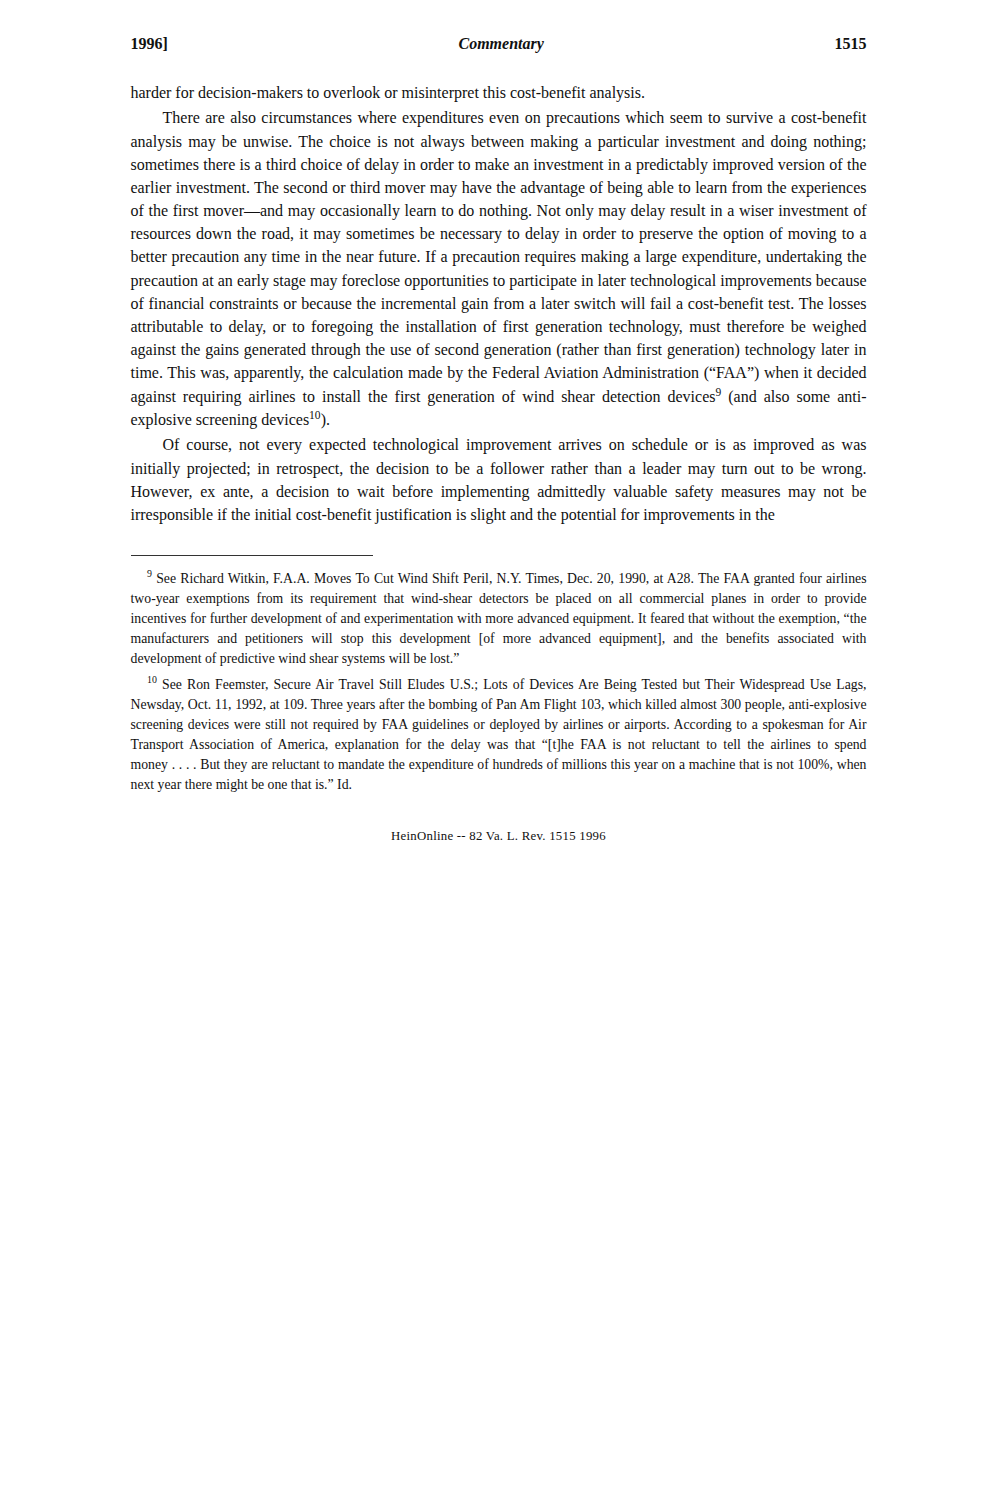1996] Commentary 1515
harder for decision-makers to overlook or misinterpret this cost-benefit analysis.
There are also circumstances where expenditures even on precautions which seem to survive a cost-benefit analysis may be unwise. The choice is not always between making a particular investment and doing nothing; sometimes there is a third choice of delay in order to make an investment in a predictably improved version of the earlier investment. The second or third mover may have the advantage of being able to learn from the experiences of the first mover—and may occasionally learn to do nothing. Not only may delay result in a wiser investment of resources down the road, it may sometimes be necessary to delay in order to preserve the option of moving to a better precaution any time in the near future. If a precaution requires making a large expenditure, undertaking the precaution at an early stage may foreclose opportunities to participate in later technological improvements because of financial constraints or because the incremental gain from a later switch will fail a cost-benefit test. The losses attributable to delay, or to foregoing the installation of first generation technology, must therefore be weighed against the gains generated through the use of second generation (rather than first generation) technology later in time. This was, apparently, the calculation made by the Federal Aviation Administration (“FAA”) when it decided against requiring airlines to install the first generation of wind shear detection devices9 (and also some anti-explosive screening devices10).
Of course, not every expected technological improvement arrives on schedule or is as improved as was initially projected; in retrospect, the decision to be a follower rather than a leader may turn out to be wrong. However, ex ante, a decision to wait before implementing admittedly valuable safety measures may not be irresponsible if the initial cost-benefit justification is slight and the potential for improvements in the
9 See Richard Witkin, F.A.A. Moves To Cut Wind Shift Peril, N.Y. Times, Dec. 20, 1990, at A28. The FAA granted four airlines two-year exemptions from its requirement that wind-shear detectors be placed on all commercial planes in order to provide incentives for further development of and experimentation with more advanced equipment. It feared that without the exemption, “the manufacturers and petitioners will stop this development [of more advanced equipment], and the benefits associated with development of predictive wind shear systems will be lost.”
10 See Ron Feemster, Secure Air Travel Still Eludes U.S.; Lots of Devices Are Being Tested but Their Widespread Use Lags, Newsday, Oct. 11, 1992, at 109. Three years after the bombing of Pan Am Flight 103, which killed almost 300 people, anti-explosive screening devices were still not required by FAA guidelines or deployed by airlines or airports. According to a spokesman for Air Transport Association of America, explanation for the delay was that “[t]he FAA is not reluctant to tell the airlines to spend money . . . . But they are reluctant to mandate the expenditure of hundreds of millions this year on a machine that is not 100%, when next year there might be one that is.” Id.
HeinOnline -- 82 Va. L. Rev. 1515 1996